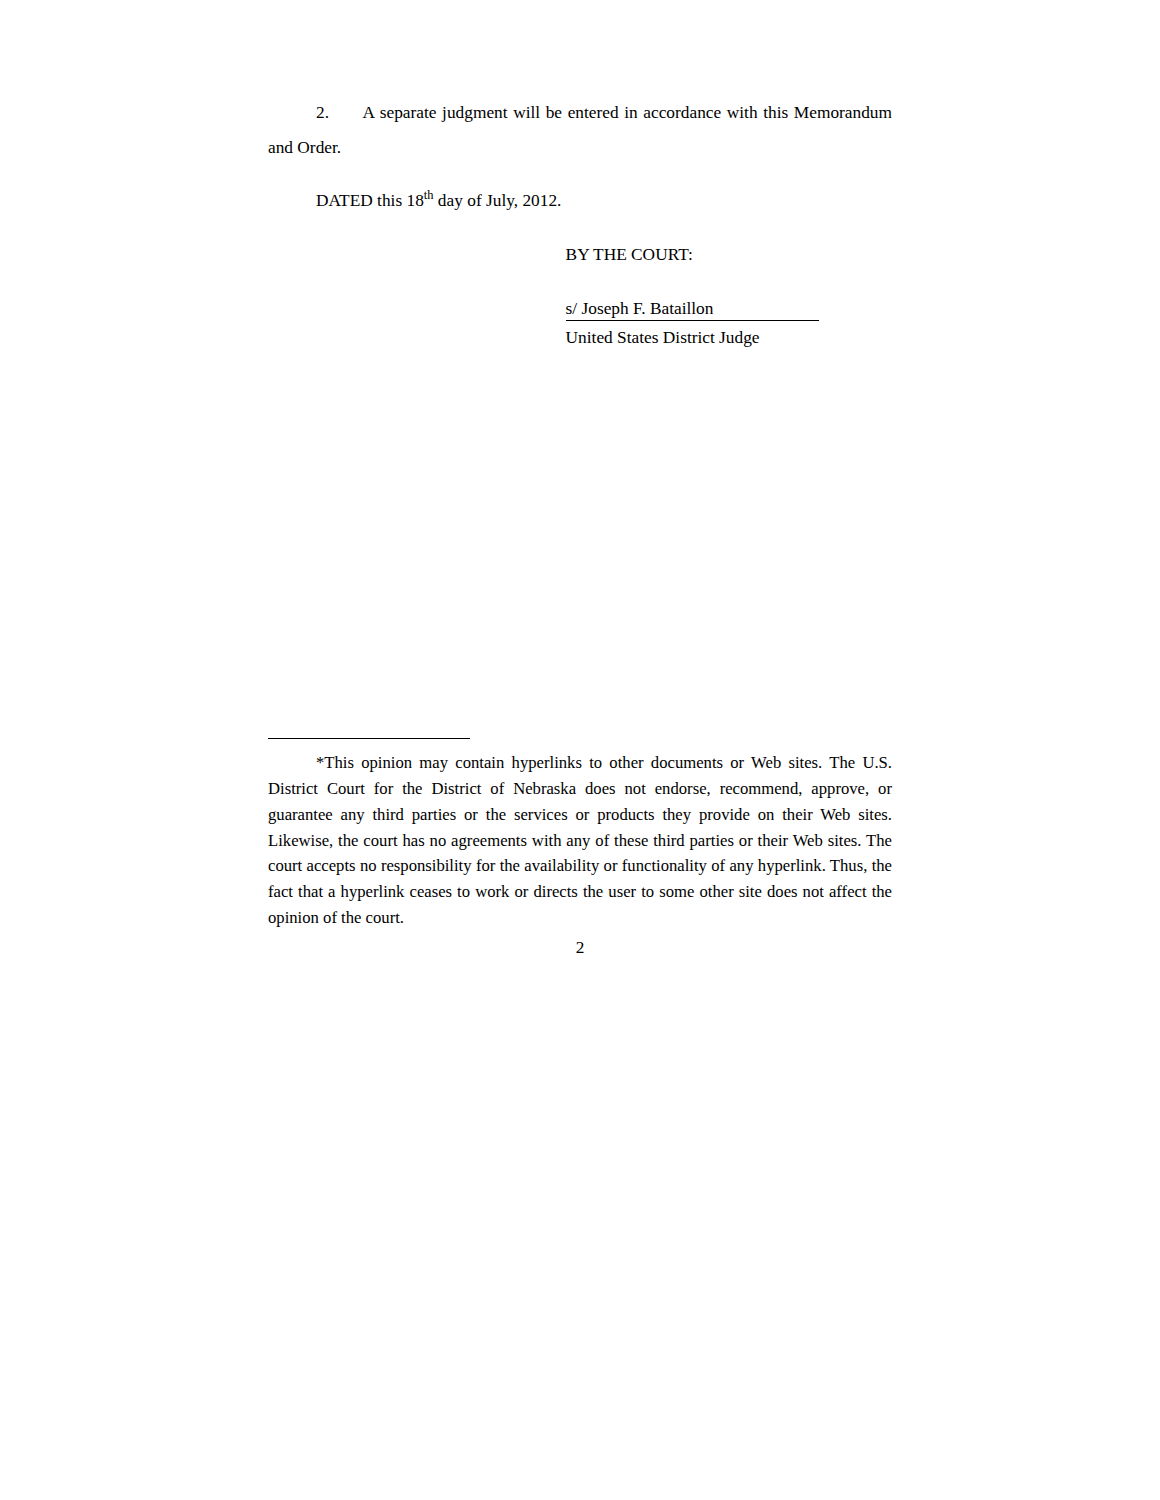2. A separate judgment will be entered in accordance with this Memorandum and Order.
DATED this 18th day of July, 2012.
BY THE COURT:
s/ Joseph F. Bataillon
United States District Judge
*This opinion may contain hyperlinks to other documents or Web sites. The U.S. District Court for the District of Nebraska does not endorse, recommend, approve, or guarantee any third parties or the services or products they provide on their Web sites. Likewise, the court has no agreements with any of these third parties or their Web sites. The court accepts no responsibility for the availability or functionality of any hyperlink. Thus, the fact that a hyperlink ceases to work or directs the user to some other site does not affect the opinion of the court.
2